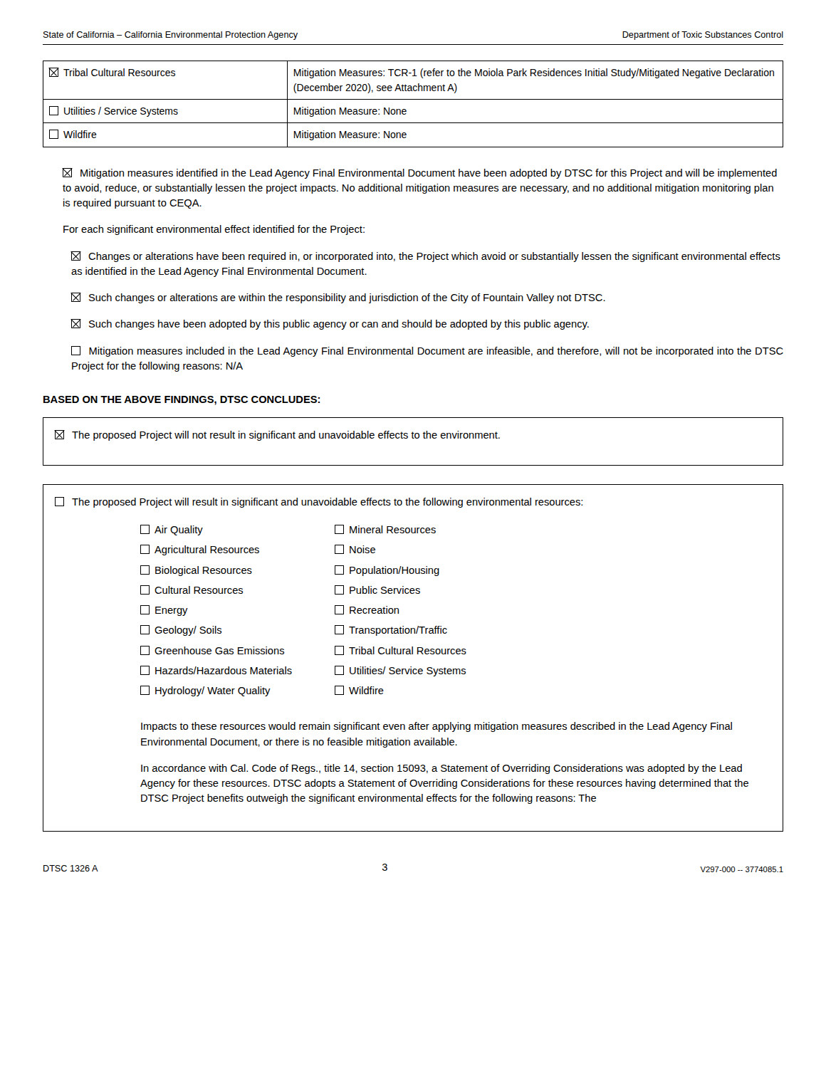State of California – California Environmental Protection Agency Department of Toxic Substances Control
| Tribal Cultural Resources | Mitigation Measures: TCR-1 (refer to the Moiola Park Residences Initial Study/Mitigated Negative Declaration (December 2020), see Attachment A) |
| Utilities / Service Systems | Mitigation Measure: None |
| Wildfire | Mitigation Measure: None |
Mitigation measures identified in the Lead Agency Final Environmental Document have been adopted by DTSC for this Project and will be implemented to avoid, reduce, or substantially lessen the project impacts. No additional mitigation measures are necessary, and no additional mitigation monitoring plan is required pursuant to CEQA.
For each significant environmental effect identified for the Project:
Changes or alterations have been required in, or incorporated into, the Project which avoid or substantially lessen the significant environmental effects as identified in the Lead Agency Final Environmental Document.
Such changes or alterations are within the responsibility and jurisdiction of the City of Fountain Valley not DTSC.
Such changes have been adopted by this public agency or can and should be adopted by this public agency.
Mitigation measures included in the Lead Agency Final Environmental Document are infeasible, and therefore, will not be incorporated into the DTSC Project for the following reasons: N/A
BASED ON THE ABOVE FINDINGS, DTSC CONCLUDES:
The proposed Project will not result in significant and unavoidable effects to the environment.
The proposed Project will result in significant and unavoidable effects to the following environmental resources:
Air Quality
Agricultural Resources
Biological Resources
Cultural Resources
Energy
Geology/ Soils
Greenhouse Gas Emissions
Hazards/Hazardous Materials
Hydrology/ Water Quality
Mineral Resources
Noise
Population/Housing
Public Services
Recreation
Transportation/Traffic
Tribal Cultural Resources
Utilities/ Service Systems
Wildfire
Impacts to these resources would remain significant even after applying mitigation measures described in the Lead Agency Final Environmental Document, or there is no feasible mitigation available.
In accordance with Cal. Code of Regs., title 14, section 15093, a Statement of Overriding Considerations was adopted by the Lead Agency for these resources. DTSC adopts a Statement of Overriding Considerations for these resources having determined that the DTSC Project benefits outweigh the significant environmental effects for the following reasons: The
DTSC 1326 A 3 V297-000 -- 3774085.1